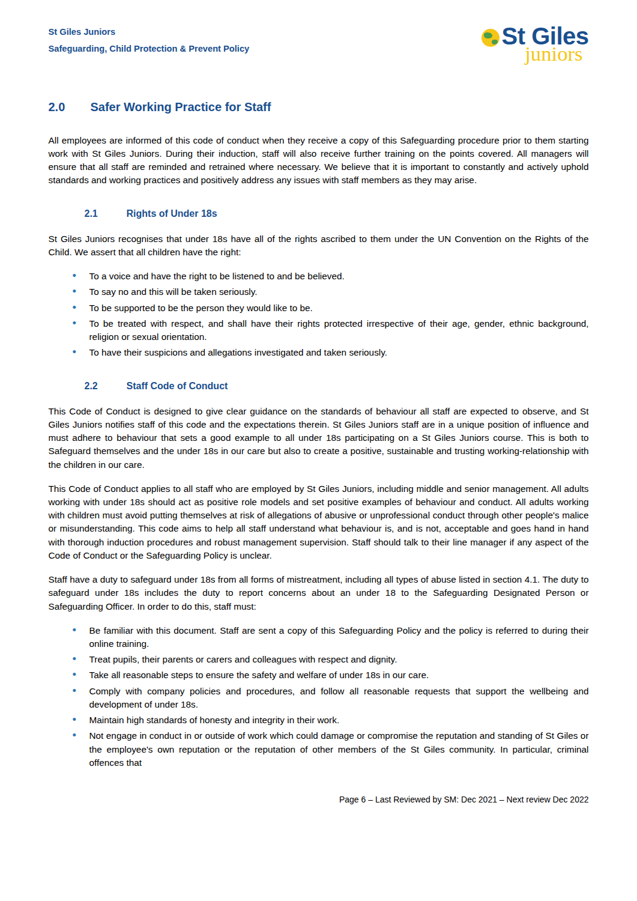St Giles Juniors
Safeguarding, Child Protection & Prevent Policy
St Giles
juniors
2.0 Safer Working Practice for Staff
All employees are informed of this code of conduct when they receive a copy of this Safeguarding procedure prior to them starting work with St Giles Juniors. During their induction, staff will also receive further training on the points covered. All managers will ensure that all staff are reminded and retrained where necessary. We believe that it is important to constantly and actively uphold standards and working practices and positively address any issues with staff members as they may arise.
2.1 Rights of Under 18s
St Giles Juniors recognises that under 18s have all of the rights ascribed to them under the UN Convention on the Rights of the Child. We assert that all children have the right:
To a voice and have the right to be listened to and be believed.
To say no and this will be taken seriously.
To be supported to be the person they would like to be.
To be treated with respect, and shall have their rights protected irrespective of their age, gender, ethnic background, religion or sexual orientation.
To have their suspicions and allegations investigated and taken seriously.
2.2 Staff Code of Conduct
This Code of Conduct is designed to give clear guidance on the standards of behaviour all staff are expected to observe, and St Giles Juniors notifies staff of this code and the expectations therein. St Giles Juniors staff are in a unique position of influence and must adhere to behaviour that sets a good example to all under 18s participating on a St Giles Juniors course. This is both to Safeguard themselves and the under 18s in our care but also to create a positive, sustainable and trusting working-relationship with the children in our care.
This Code of Conduct applies to all staff who are employed by St Giles Juniors, including middle and senior management. All adults working with under 18s should act as positive role models and set positive examples of behaviour and conduct. All adults working with children must avoid putting themselves at risk of allegations of abusive or unprofessional conduct through other people's malice or misunderstanding. This code aims to help all staff understand what behaviour is, and is not, acceptable and goes hand in hand with thorough induction procedures and robust management supervision. Staff should talk to their line manager if any aspect of the Code of Conduct or the Safeguarding Policy is unclear.
Staff have a duty to safeguard under 18s from all forms of mistreatment, including all types of abuse listed in section 4.1. The duty to safeguard under 18s includes the duty to report concerns about an under 18 to the Safeguarding Designated Person or Safeguarding Officer. In order to do this, staff must:
Be familiar with this document. Staff are sent a copy of this Safeguarding Policy and the policy is referred to during their online training.
Treat pupils, their parents or carers and colleagues with respect and dignity.
Take all reasonable steps to ensure the safety and welfare of under 18s in our care.
Comply with company policies and procedures, and follow all reasonable requests that support the wellbeing and development of under 18s.
Maintain high standards of honesty and integrity in their work.
Not engage in conduct in or outside of work which could damage or compromise the reputation and standing of St Giles or the employee's own reputation or the reputation of other members of the St Giles community. In particular, criminal offences that
Page 6 – Last Reviewed by SM: Dec 2021 – Next review Dec 2022